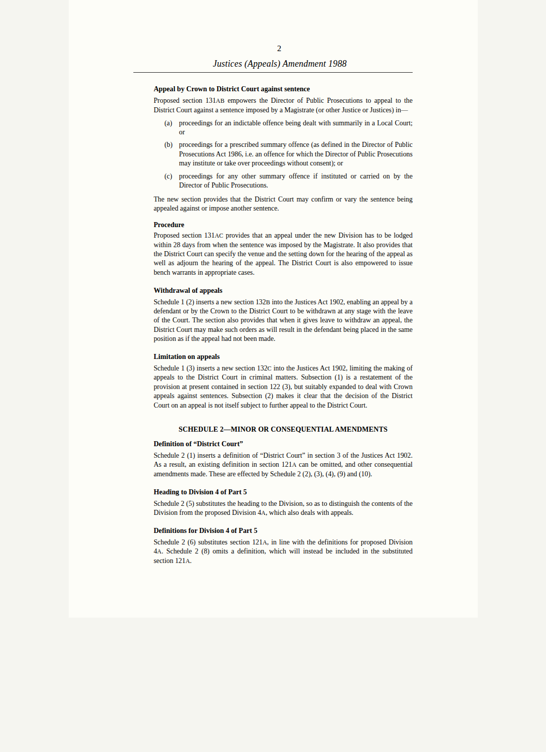2
Justices (Appeals) Amendment 1988
Appeal by Crown to District Court against sentence
Proposed section 131AB empowers the Director of Public Prosecutions to appeal to the District Court against a sentence imposed by a Magistrate (or other Justice or Justices) in—
(a) proceedings for an indictable offence being dealt with summarily in a Local Court; or
(b) proceedings for a prescribed summary offence (as defined in the Director of Public Prosecutions Act 1986, i.e. an offence for which the Director of Public Prosecutions may institute or take over proceedings without consent); or
(c) proceedings for any other summary offence if instituted or carried on by the Director of Public Prosecutions.
The new section provides that the District Court may confirm or vary the sentence being appealed against or impose another sentence.
Procedure
Proposed section 131AC provides that an appeal under the new Division has to be lodged within 28 days from when the sentence was imposed by the Magistrate. It also provides that the District Court can specify the venue and the setting down for the hearing of the appeal as well as adjourn the hearing of the appeal. The District Court is also empowered to issue bench warrants in appropriate cases.
Withdrawal of appeals
Schedule 1 (2) inserts a new section 132B into the Justices Act 1902, enabling an appeal by a defendant or by the Crown to the District Court to be withdrawn at any stage with the leave of the Court. The section also provides that when it gives leave to withdraw an appeal, the District Court may make such orders as will result in the defendant being placed in the same position as if the appeal had not been made.
Limitation on appeals
Schedule 1 (3) inserts a new section 132C into the Justices Act 1902, limiting the making of appeals to the District Court in criminal matters. Subsection (1) is a restatement of the provision at present contained in section 122 (3), but suitably expanded to deal with Crown appeals against sentences. Subsection (2) makes it clear that the decision of the District Court on an appeal is not itself subject to further appeal to the District Court.
SCHEDULE 2—MINOR OR CONSEQUENTIAL AMENDMENTS
Definition of “District Court”
Schedule 2 (1) inserts a definition of “District Court” in section 3 of the Justices Act 1902. As a result, an existing definition in section 121A can be omitted, and other consequential amendments made. These are effected by Schedule 2 (2), (3), (4), (9) and (10).
Heading to Division 4 of Part 5
Schedule 2 (5) substitutes the heading to the Division, so as to distinguish the contents of the Division from the proposed Division 4A, which also deals with appeals.
Definitions for Division 4 of Part 5
Schedule 2 (6) substitutes section 121A, in line with the definitions for proposed Division 4A. Schedule 2 (8) omits a definition, which will instead be included in the substituted section 121A.